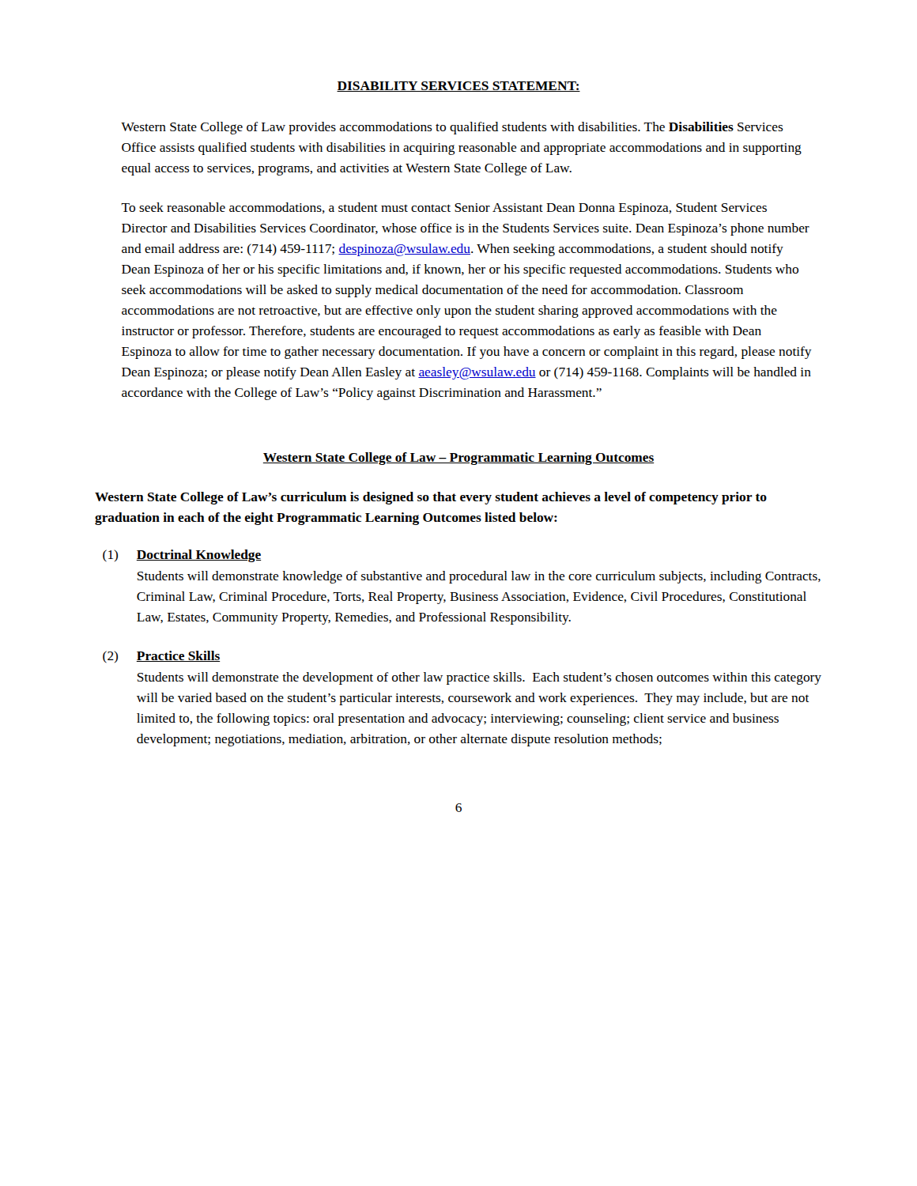DISABILITY SERVICES STATEMENT:
Western State College of Law provides accommodations to qualified students with disabilities. The Disabilities Services Office assists qualified students with disabilities in acquiring reasonable and appropriate accommodations and in supporting equal access to services, programs, and activities at Western State College of Law.
To seek reasonable accommodations, a student must contact Senior Assistant Dean Donna Espinoza, Student Services Director and Disabilities Services Coordinator, whose office is in the Students Services suite. Dean Espinoza’s phone number and email address are: (714) 459-1117; despinoza@wsulaw.edu. When seeking accommodations, a student should notify Dean Espinoza of her or his specific limitations and, if known, her or his specific requested accommodations. Students who seek accommodations will be asked to supply medical documentation of the need for accommodation. Classroom accommodations are not retroactive, but are effective only upon the student sharing approved accommodations with the instructor or professor. Therefore, students are encouraged to request accommodations as early as feasible with Dean Espinoza to allow for time to gather necessary documentation. If you have a concern or complaint in this regard, please notify Dean Espinoza; or please notify Dean Allen Easley at aeasley@wsulaw.edu or (714) 459-1168. Complaints will be handled in accordance with the College of Law’s “Policy against Discrimination and Harassment.”
Western State College of Law – Programmatic Learning Outcomes
Western State College of Law’s curriculum is designed so that every student achieves a level of competency prior to graduation in each of the eight Programmatic Learning Outcomes listed below:
Doctrinal Knowledge Students will demonstrate knowledge of substantive and procedural law in the core curriculum subjects, including Contracts, Criminal Law, Criminal Procedure, Torts, Real Property, Business Association, Evidence, Civil Procedures, Constitutional Law, Estates, Community Property, Remedies, and Professional Responsibility.
Practice Skills Students will demonstrate the development of other law practice skills. Each student’s chosen outcomes within this category will be varied based on the student’s particular interests, coursework and work experiences. They may include, but are not limited to, the following topics: oral presentation and advocacy; interviewing; counseling; client service and business development; negotiations, mediation, arbitration, or other alternate dispute resolution methods;
6